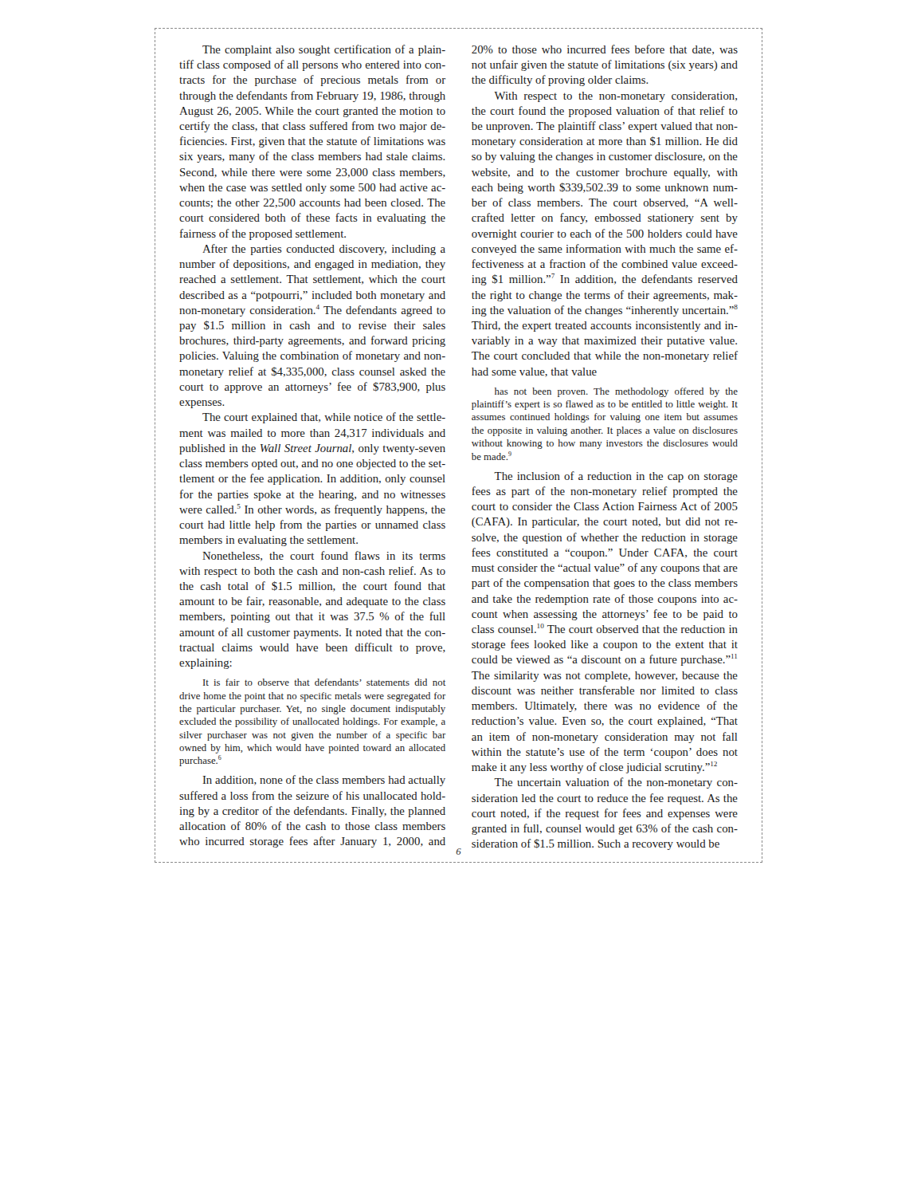The complaint also sought certification of a plaintiff class composed of all persons who entered into contracts for the purchase of precious metals from or through the defendants from February 19, 1986, through August 26, 2005. While the court granted the motion to certify the class, that class suffered from two major deficiencies. First, given that the statute of limitations was six years, many of the class members had stale claims. Second, while there were some 23,000 class members, when the case was settled only some 500 had active accounts; the other 22,500 accounts had been closed. The court considered both of these facts in evaluating the fairness of the proposed settlement.
After the parties conducted discovery, including a number of depositions, and engaged in mediation, they reached a settlement. That settlement, which the court described as a “potpourri,” included both monetary and non-monetary consideration.4 The defendants agreed to pay $1.5 million in cash and to revise their sales brochures, third-party agreements, and forward pricing policies. Valuing the combination of monetary and non-monetary relief at $4,335,000, class counsel asked the court to approve an attorneys’ fee of $783,900, plus expenses.
The court explained that, while notice of the settlement was mailed to more than 24,317 individuals and published in the Wall Street Journal, only twenty-seven class members opted out, and no one objected to the settlement or the fee application. In addition, only counsel for the parties spoke at the hearing, and no witnesses were called.5 In other words, as frequently happens, the court had little help from the parties or unnamed class members in evaluating the settlement.
Nonetheless, the court found flaws in its terms with respect to both the cash and non-cash relief. As to the cash total of $1.5 million, the court found that amount to be fair, reasonable, and adequate to the class members, pointing out that it was 37.5 % of the full amount of all customer payments. It noted that the contractual claims would have been difficult to prove, explaining:
It is fair to observe that defendants’ statements did not drive home the point that no specific metals were segregated for the particular purchaser. Yet, no single document indisputably excluded the possibility of unallocated holdings. For example, a silver purchaser was not given the number of a specific bar owned by him, which would have pointed toward an allocated purchase.6
In addition, none of the class members had actually suffered a loss from the seizure of his unallocated holding by a creditor of the defendants. Finally, the planned allocation of 80% of the cash to those class members who incurred storage fees after January 1, 2000, and 20% to those who incurred fees before that date, was not unfair given the statute of limitations (six years) and the difficulty of proving older claims.
With respect to the non-monetary consideration, the court found the proposed valuation of that relief to be unproven. The plaintiff class’ expert valued that non-monetary consideration at more than $1 million. He did so by valuing the changes in customer disclosure, on the website, and to the customer brochure equally, with each being worth $339,502.39 to some unknown number of class members. The court observed, “A well-crafted letter on fancy, embossed stationery sent by overnight courier to each of the 500 holders could have conveyed the same information with much the same effectiveness at a fraction of the combined value exceeding $1 million.”7 In addition, the defendants reserved the right to change the terms of their agreements, making the valuation of the changes “inherently uncertain.”8 Third, the expert treated accounts inconsistently and invariably in a way that maximized their putative value. The court concluded that while the non-monetary relief had some value, that value
has not been proven. The methodology offered by the plaintiff’s expert is so flawed as to be entitled to little weight. It assumes continued holdings for valuing one item but assumes the opposite in valuing another. It places a value on disclosures without knowing to how many investors the disclosures would be made.9
The inclusion of a reduction in the cap on storage fees as part of the non-monetary relief prompted the court to consider the Class Action Fairness Act of 2005 (CAFA). In particular, the court noted, but did not resolve, the question of whether the reduction in storage fees constituted a “coupon.” Under CAFA, the court must consider the “actual value” of any coupons that are part of the compensation that goes to the class members and take the redemption rate of those coupons into account when assessing the attorneys’ fee to be paid to class counsel.10 The court observed that the reduction in storage fees looked like a coupon to the extent that it could be viewed as “a discount on a future purchase.”11 The similarity was not complete, however, because the discount was neither transferable nor limited to class members. Ultimately, there was no evidence of the reduction’s value. Even so, the court explained, “That an item of non-monetary consideration may not fall within the statute’s use of the term ‘coupon’ does not make it any less worthy of close judicial scrutiny.”12
The uncertain valuation of the non-monetary consideration led the court to reduce the fee request. As the court noted, if the request for fees and expenses were granted in full, counsel would get 63% of the cash consideration of $1.5 million. Such a recovery would be
6